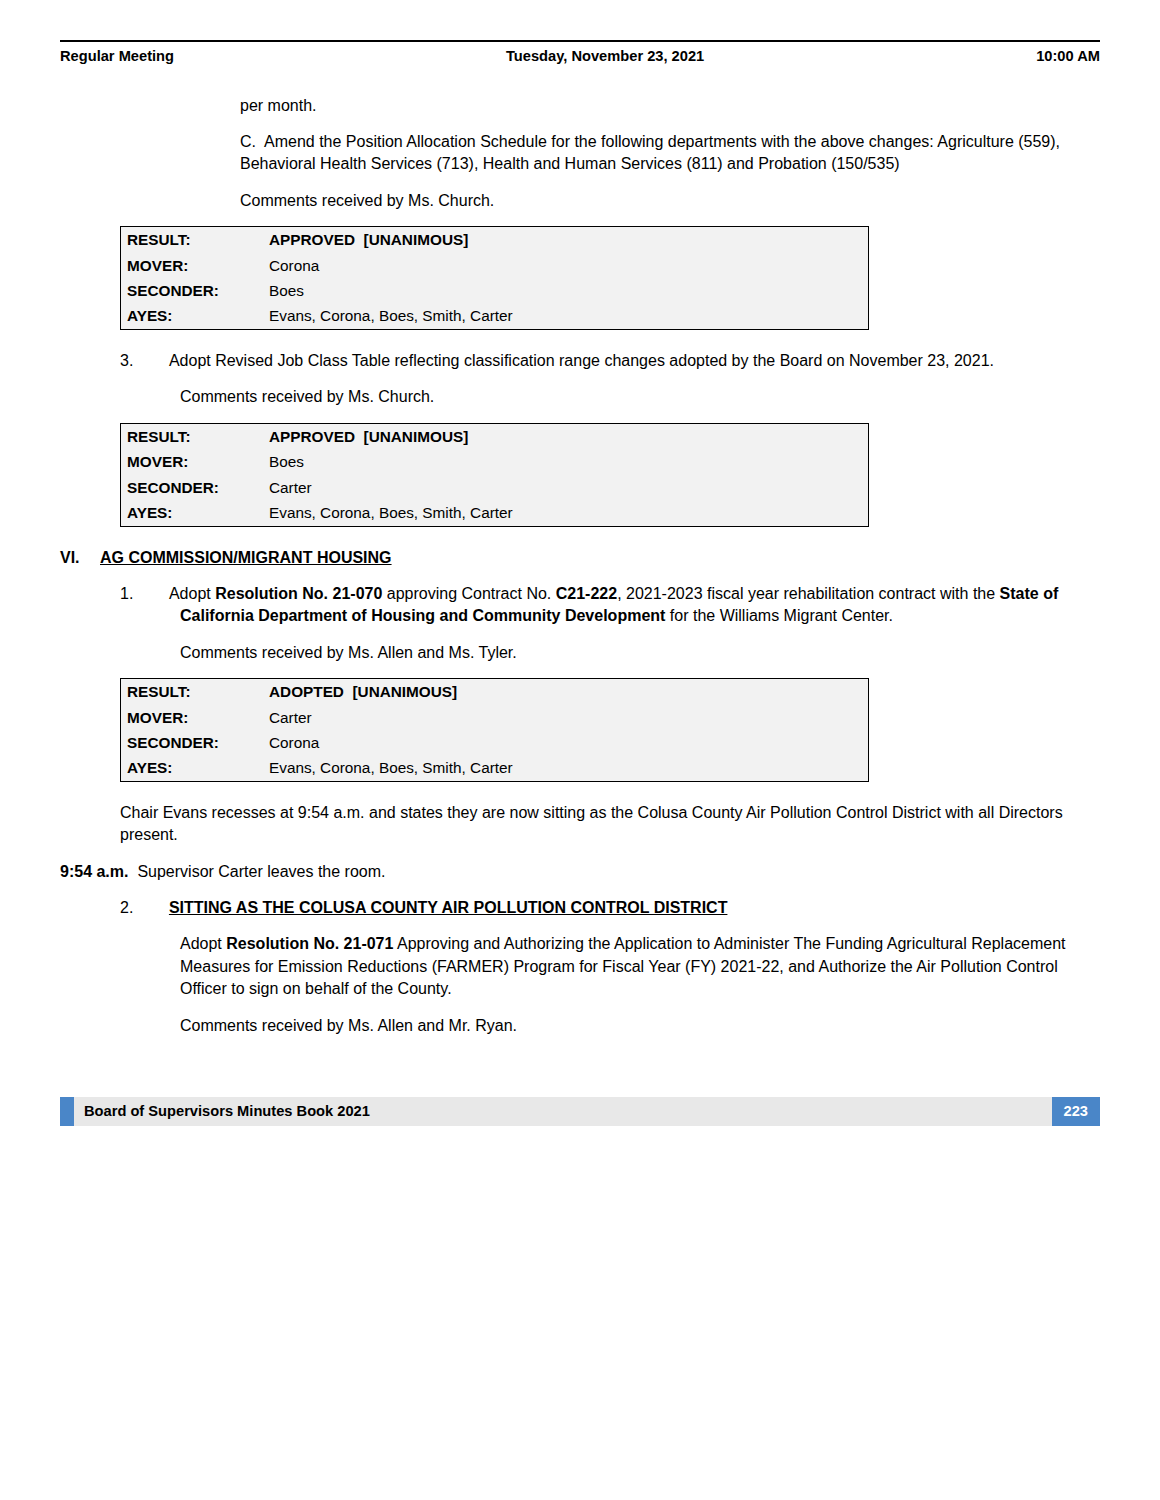Regular Meeting
Tuesday, November 23, 2021
10:00 AM
per month.
C. Amend the Position Allocation Schedule for the following departments with the above changes: Agriculture (559), Behavioral Health Services (713), Health and Human Services (811) and Probation (150/535)
Comments received by Ms. Church.
| RESULT: | APPROVED [UNANIMOUS] |
| MOVER: | Corona |
| SECONDER: | Boes |
| AYES: | Evans, Corona, Boes, Smith, Carter |
3. Adopt Revised Job Class Table reflecting classification range changes adopted by the Board on November 23, 2021.
Comments received by Ms. Church.
| RESULT: | APPROVED [UNANIMOUS] |
| MOVER: | Boes |
| SECONDER: | Carter |
| AYES: | Evans, Corona, Boes, Smith, Carter |
VI. AG COMMISSION/MIGRANT HOUSING
1. Adopt Resolution No. 21-070 approving Contract No. C21-222, 2021-2023 fiscal year rehabilitation contract with the State of California Department of Housing and Community Development for the Williams Migrant Center.
Comments received by Ms. Allen and Ms. Tyler.
| RESULT: | ADOPTED [UNANIMOUS] |
| MOVER: | Carter |
| SECONDER: | Corona |
| AYES: | Evans, Corona, Boes, Smith, Carter |
Chair Evans recesses at 9:54 a.m. and states they are now sitting as the Colusa County Air Pollution Control District with all Directors present.
9:54 a.m. Supervisor Carter leaves the room.
2. SITTING AS THE COLUSA COUNTY AIR POLLUTION CONTROL DISTRICT
Adopt Resolution No. 21-071 Approving and Authorizing the Application to Administer The Funding Agricultural Replacement Measures for Emission Reductions (FARMER) Program for Fiscal Year (FY) 2021-22, and Authorize the Air Pollution Control Officer to sign on behalf of the County.
Comments received by Ms. Allen and Mr. Ryan.
Board of Supervisors Minutes Book 2021
223